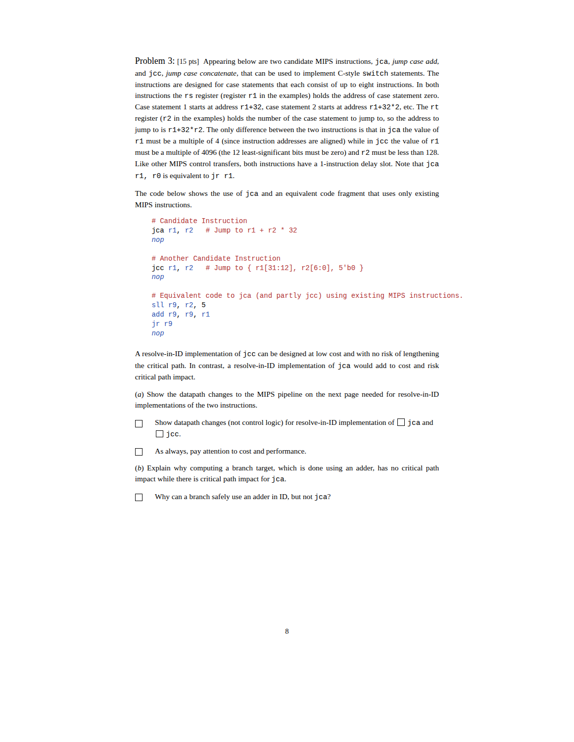Problem 3: [15 pts] Appearing below are two candidate MIPS instructions, jca, jump case add, and jcc, jump case concatenate, that can be used to implement C-style switch statements. The instructions are designed for case statements that each consist of up to eight instructions. In both instructions the rs register (register r1 in the examples) holds the address of case statement zero. Case statement 1 starts at address r1+32, case statement 2 starts at address r1+32*2, etc. The rt register (r2 in the examples) holds the number of the case statement to jump to, so the address to jump to is r1+32*r2. The only difference between the two instructions is that in jca the value of r1 must be a multiple of 4 (since instruction addresses are aligned) while in jcc the value of r1 must be a multiple of 4096 (the 12 least-significant bits must be zero) and r2 must be less than 128. Like other MIPS control transfers, both instructions have a 1-instruction delay slot. Note that jca r1, r0 is equivalent to jr r1.
The code below shows the use of jca and an equivalent code fragment that uses only existing MIPS instructions.
# Candidate Instruction jca r1, r2 # Jump to r1 + r2 * 32 nop # Another Candidate Instruction jcc r1, r2 # Jump to { r1[31:12], r2[6:0], 5'b0 } nop # Equivalent code to jca (and partly jcc) using existing MIPS instructions. sll r9, r2, 5 add r9, r9, r1 jr r9 nop
A resolve-in-ID implementation of jcc can be designed at low cost and with no risk of lengthening the critical path. In contrast, a resolve-in-ID implementation of jca would add to cost and risk critical path impact.
(a) Show the datapath changes to the MIPS pipeline on the next page needed for resolve-in-ID implementations of the two instructions.
Show datapath changes (not control logic) for resolve-in-ID implementation of jca and jcc.
As always, pay attention to cost and performance.
(b) Explain why computing a branch target, which is done using an adder, has no critical path impact while there is critical path impact for jca.
Why can a branch safely use an adder in ID, but not jca?
8